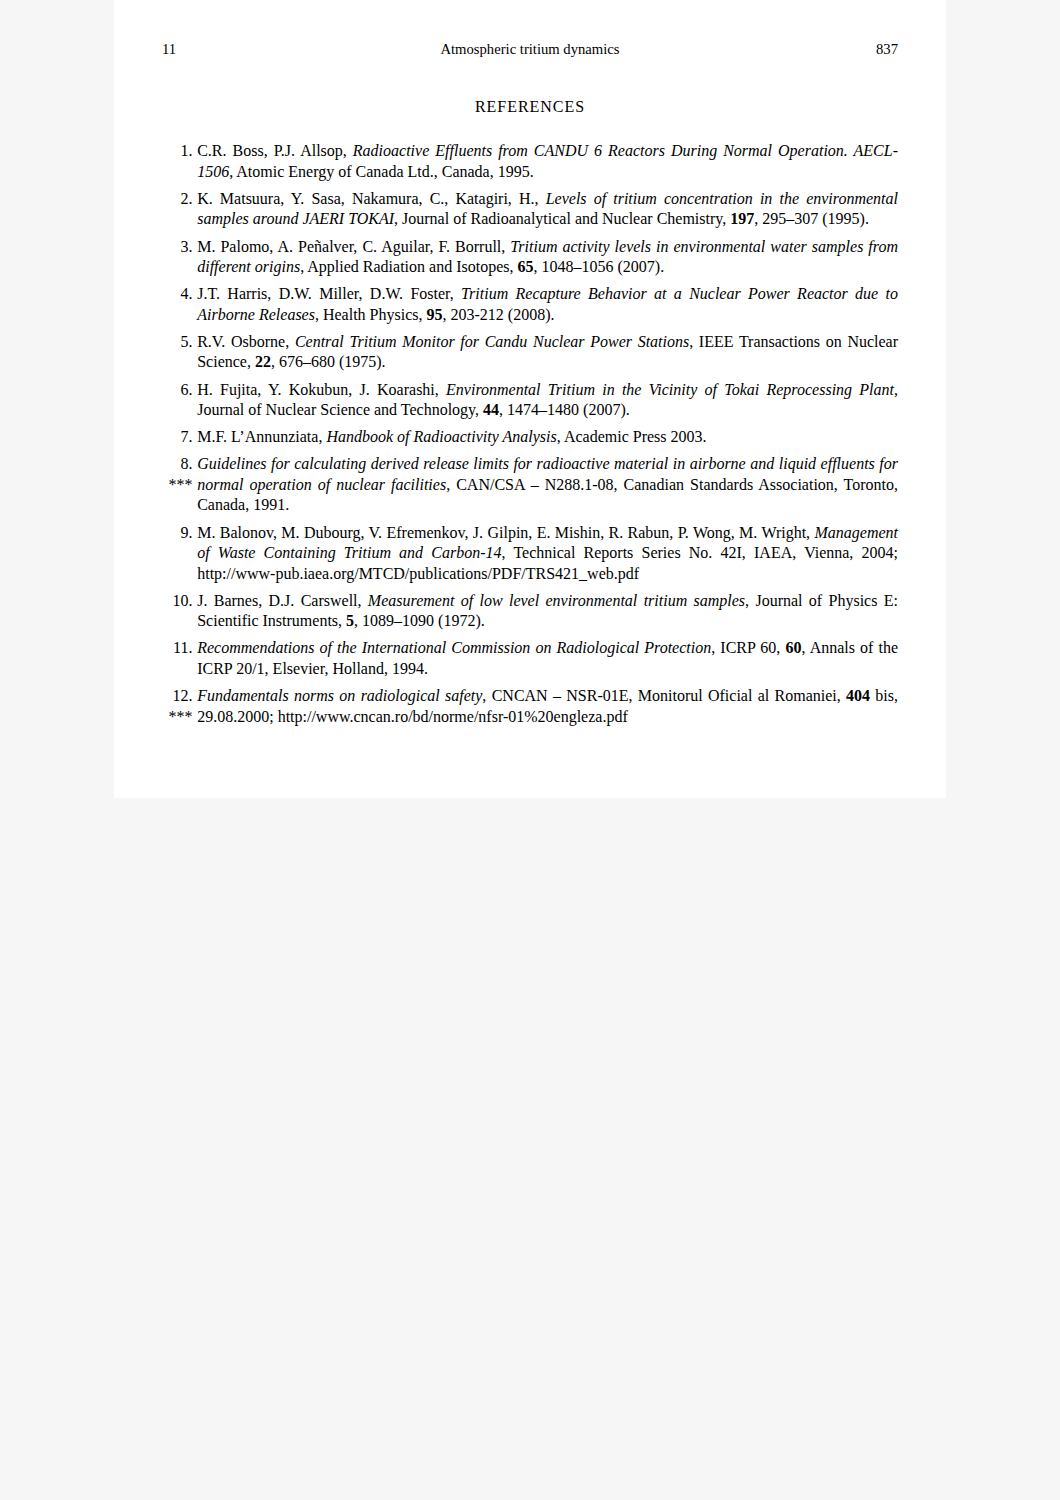11 Atmospheric tritium dynamics 837
REFERENCES
1 C.R. Boss, P.J. Allsop, Radioactive Effluents from CANDU 6 Reactors During Normal Operation. AECL- 1506, Atomic Energy of Canada Ltd., Canada, 1995.
2 K. Matsuura, Y. Sasa, Nakamura, C., Katagiri, H., Levels of tritium concentration in the environmental samples around JAERI TOKAI, Journal of Radioanalytical and Nuclear Chemistry, 197, 295–307 (1995).
3 M. Palomo, A. Peñalver, C. Aguilar, F. Borrull, Tritium activity levels in environmental water samples from different origins, Applied Radiation and Isotopes, 65, 1048–1056 (2007).
4 J.T. Harris, D.W. Miller, D.W. Foster, Tritium Recapture Behavior at a Nuclear Power Reactor due to Airborne Releases, Health Physics, 95, 203-212 (2008).
5 R.V. Osborne, Central Tritium Monitor for Candu Nuclear Power Stations, IEEE Transactions on Nuclear Science, 22, 676–680 (1975).
6 H. Fujita, Y. Kokubun, J. Koarashi, Environmental Tritium in the Vicinity of Tokai Reprocessing Plant, Journal of Nuclear Science and Technology, 44, 1474–1480 (2007).
7 M.F. L’Annunziata, Handbook of Radioactivity Analysis, Academic Press 2003.
8 Guidelines for calculating derived release limits for radioactive material in airborne and liquid effluents for normal operation of nuclear facilities, CAN/CSA – N288.1-08, Canadian Standards Association, Toronto, Canada, 1991.
9 M. Balonov, M. Dubourg, V. Efremenkov, J. Gilpin, E. Mishin, R. Rabun, P. Wong, M. Wright, Management of Waste Containing Tritium and Carbon-14, Technical Reports Series No. 42I, IAEA, Vienna, 2004; http://www-pub.iaea.org/MTCD/publications/PDF/TRS421_web.pdf
10 J. Barnes, D.J. Carswell, Measurement of low level environmental tritium samples, Journal of Physics E: Scientific Instruments, 5, 1089–1090 (1972).
11 Recommendations of the International Commission on Radiological Protection, ICRP 60, 60, Annals of the ICRP 20/1, Elsevier, Holland, 1994.
12 Fundamentals norms on radiological safety, CNCAN – NSR-01E, Monitorul Oficial al Romaniei, 404 bis, 29.08.2000; http://www.cncan.ro/bd/norme/nfsr-01%20engleza.pdf